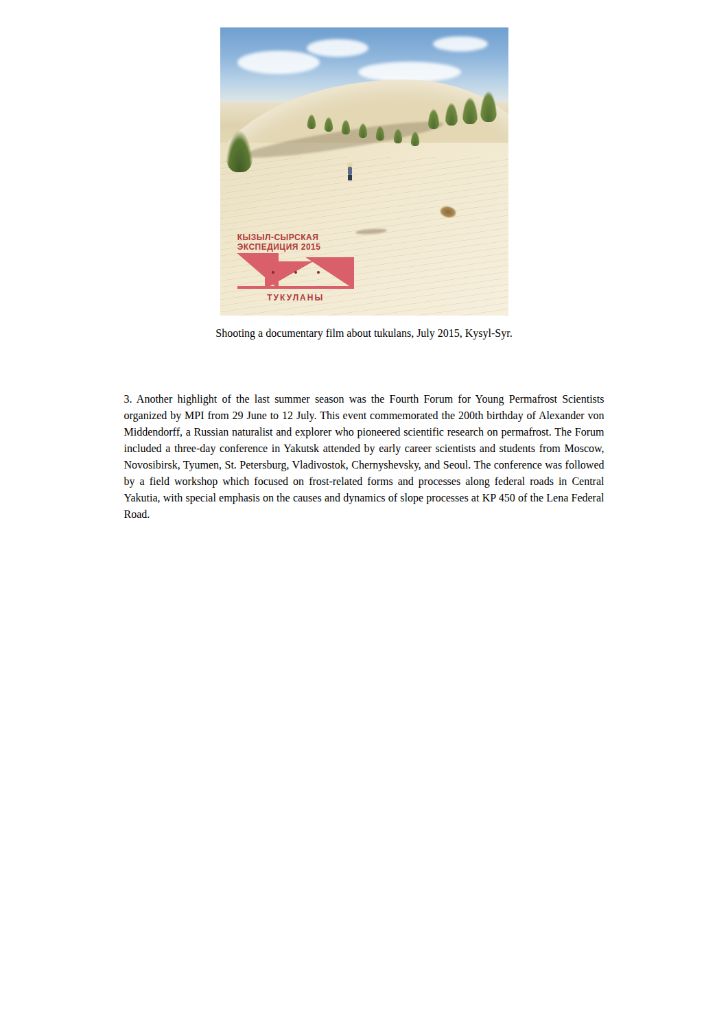КЫЗЫЛ-СЫРСКАЯ
ЭКСПЕДИЦИЯ 2015
ТУКУЛАНЫ
Shooting a documentary film about tukulans, July 2015, Kysyl-Syr.
3. Another highlight of the last summer season was the Fourth Forum for Young Permafrost Scientists organized by MPI from 29 June to 12 July. This event commemorated the 200th birthday of Alexander von Middendorff, a Russian naturalist and explorer who pioneered scientific research on permafrost. The Forum included a three-day conference in Yakutsk attended by early career scientists and students from Moscow, Novosibirsk, Tyumen, St. Petersburg, Vladivostok, Chernyshevsky, and Seoul. The conference was followed by a field workshop which focused on frost-related forms and processes along federal roads in Central Yakutia, with special emphasis on the causes and dynamics of slope processes at KP 450 of the Lena Federal Road.